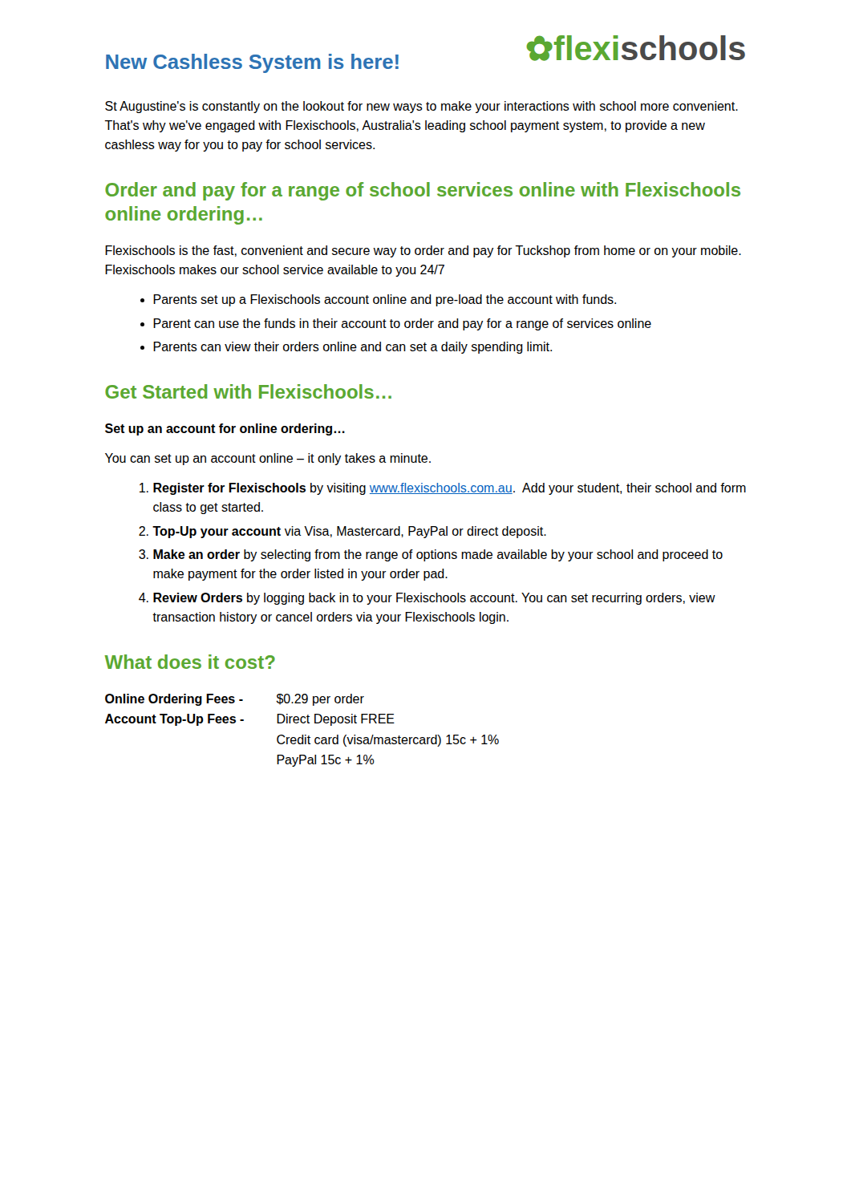New Cashless System is here!
✿flexi schools
St Augustine's is constantly on the lookout for new ways to make your interactions with school more convenient. That's why we've engaged with Flexischools, Australia's leading school payment system, to provide a new cashless way for you to pay for school services.
Order and pay for a range of school services online with Flexischools online ordering…
Flexischools is the fast, convenient and secure way to order and pay for Tuckshop from home or on your mobile. Flexischools makes our school service available to you 24/7
Parents set up a Flexischools account online and pre-load the account with funds.
Parent can use the funds in their account to order and pay for a range of services online
Parents can view their orders online and can set a daily spending limit.
Get Started with Flexischools…
Set up an account for online ordering…
You can set up an account online – it only takes a minute.
Register for Flexischools by visiting www.flexischools.com.au. Add your student, their school and form class to get started.
Top-Up your account via Visa, Mastercard, PayPal or direct deposit.
Make an order by selecting from the range of options made available by your school and proceed to make payment for the order listed in your order pad.
Review Orders by logging back in to your Flexischools account. You can set recurring orders, view transaction history or cancel orders via your Flexischools login.
What does it cost?
| Online Ordering Fees - | $0.29 per order |
| Account Top-Up Fees - | Direct Deposit FREE Credit card (visa/mastercard) 15c + 1% PayPal 15c + 1% |